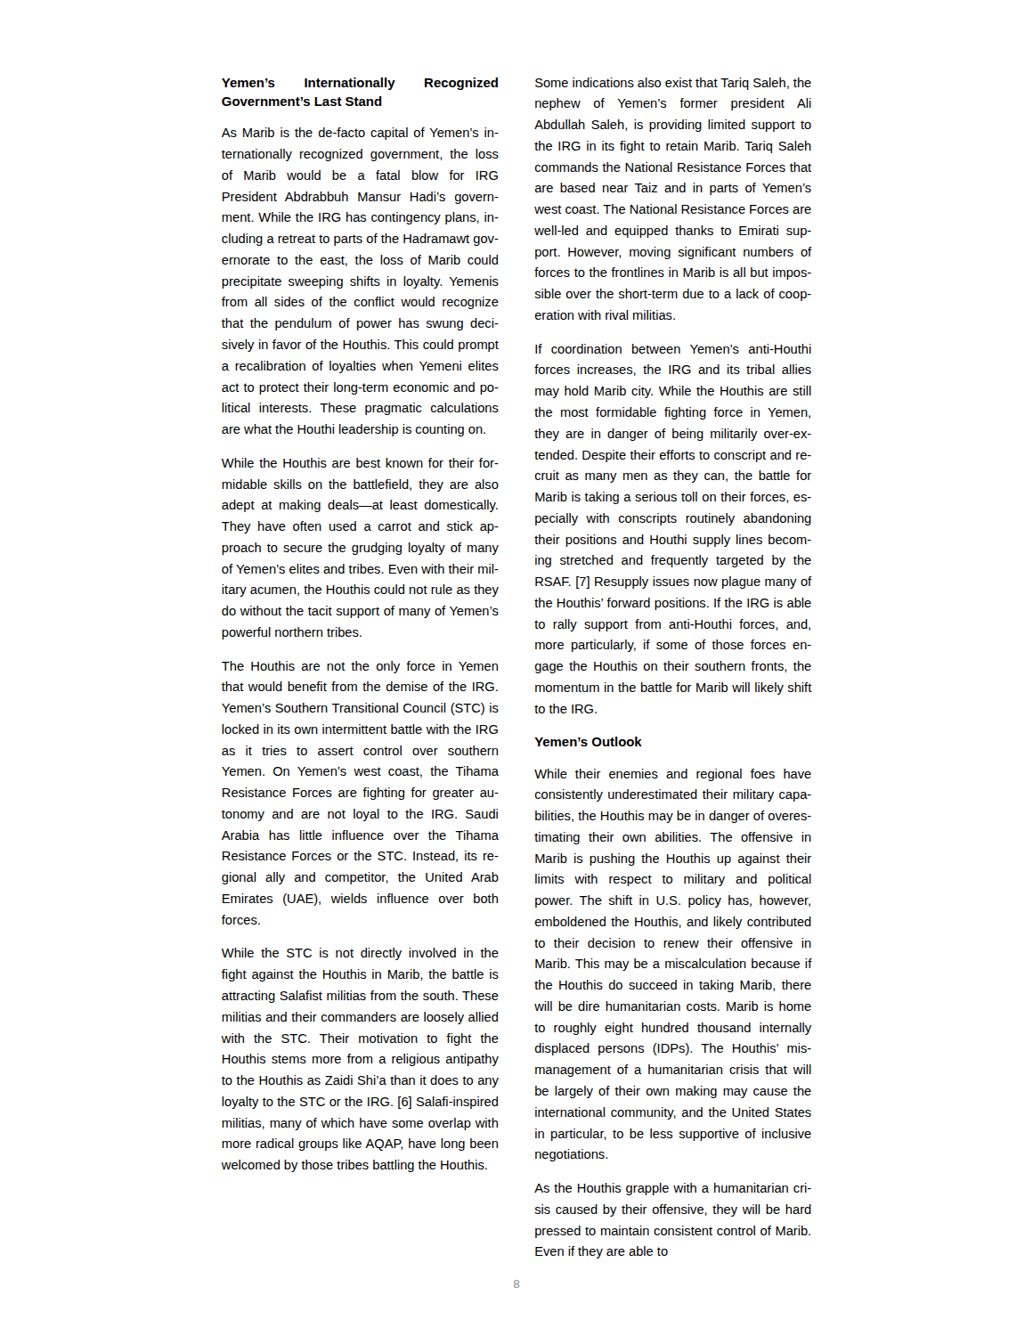Yemen’s Internationally Recognized Government’s Last Stand
As Marib is the de-facto capital of Yemen’s internationally recognized government, the loss of Marib would be a fatal blow for IRG President Abdrabbuh Mansur Hadi’s government. While the IRG has contingency plans, including a retreat to parts of the Hadramawt governorate to the east, the loss of Marib could precipitate sweeping shifts in loyalty. Yemenis from all sides of the conflict would recognize that the pendulum of power has swung decisively in favor of the Houthis. This could prompt a recalibration of loyalties when Yemeni elites act to protect their long-term economic and political interests. These pragmatic calculations are what the Houthi leadership is counting on.
While the Houthis are best known for their formidable skills on the battlefield, they are also adept at making deals—at least domestically. They have often used a carrot and stick approach to secure the grudging loyalty of many of Yemen’s elites and tribes. Even with their military acumen, the Houthis could not rule as they do without the tacit support of many of Yemen’s powerful northern tribes.
The Houthis are not the only force in Yemen that would benefit from the demise of the IRG. Yemen’s Southern Transitional Council (STC) is locked in its own intermittent battle with the IRG as it tries to assert control over southern Yemen. On Yemen’s west coast, the Tihama Resistance Forces are fighting for greater autonomy and are not loyal to the IRG. Saudi Arabia has little influence over the Tihama Resistance Forces or the STC. Instead, its regional ally and competitor, the United Arab Emirates (UAE), wields influence over both forces.
While the STC is not directly involved in the fight against the Houthis in Marib, the battle is attracting Salafist militias from the south. These militias and their commanders are loosely allied with the STC. Their motivation to fight the Houthis stems more from a religious antipathy to the Houthis as Zaidi Shi’a than it does to any loyalty to the STC or the IRG. [6] Salafi-inspired militias, many of which have some overlap with more radical groups like AQAP, have long been welcomed by those tribes battling the Houthis.
Some indications also exist that Tariq Saleh, the nephew of Yemen’s former president Ali Abdullah Saleh, is providing limited support to the IRG in its fight to retain Marib. Tariq Saleh commands the National Resistance Forces that are based near Taiz and in parts of Yemen’s west coast. The National Resistance Forces are well-led and equipped thanks to Emirati support. However, moving significant numbers of forces to the frontlines in Marib is all but impossible over the short-term due to a lack of cooperation with rival militias.
If coordination between Yemen’s anti-Houthi forces increases, the IRG and its tribal allies may hold Marib city. While the Houthis are still the most formidable fighting force in Yemen, they are in danger of being militarily over-extended. Despite their efforts to conscript and recruit as many men as they can, the battle for Marib is taking a serious toll on their forces, especially with conscripts routinely abandoning their positions and Houthi supply lines becoming stretched and frequently targeted by the RSAF. [7] Resupply issues now plague many of the Houthis’ forward positions. If the IRG is able to rally support from anti-Houthi forces, and, more particularly, if some of those forces engage the Houthis on their southern fronts, the momentum in the battle for Marib will likely shift to the IRG.
Yemen’s Outlook
While their enemies and regional foes have consistently underestimated their military capabilities, the Houthis may be in danger of overestimating their own abilities. The offensive in Marib is pushing the Houthis up against their limits with respect to military and political power. The shift in U.S. policy has, however, emboldened the Houthis, and likely contributed to their decision to renew their offensive in Marib. This may be a miscalculation because if the Houthis do succeed in taking Marib, there will be dire humanitarian costs. Marib is home to roughly eight hundred thousand internally displaced persons (IDPs). The Houthis’ mismanagement of a humanitarian crisis that will be largely of their own making may cause the international community, and the United States in particular, to be less supportive of inclusive negotiations.
As the Houthis grapple with a humanitarian crisis caused by their offensive, they will be hard pressed to maintain consistent control of Marib. Even if they are able to
8